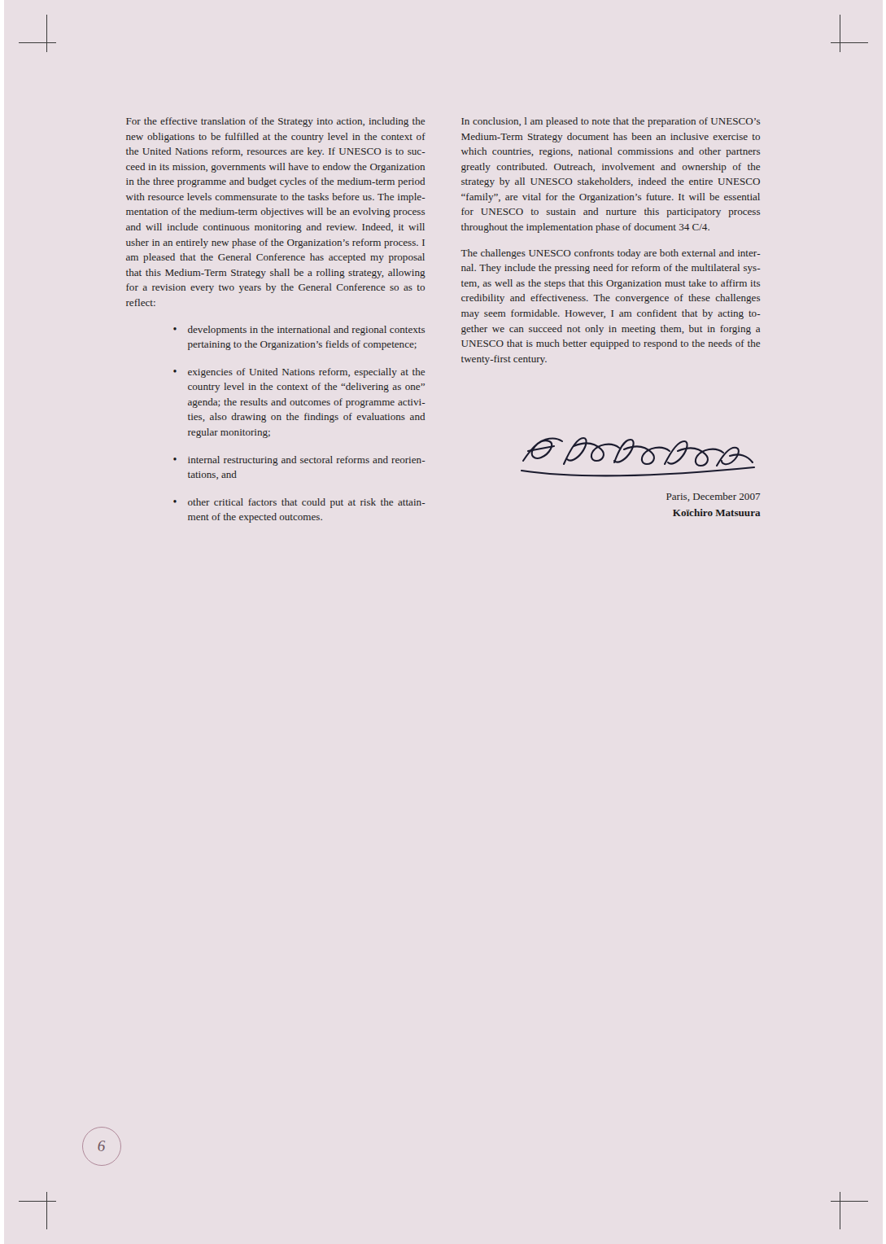For the effective translation of the Strategy into action, including the new obligations to be fulfilled at the country level in the context of the United Nations reform, resources are key. If UNESCO is to succeed in its mission, governments will have to endow the Organization in the three programme and budget cycles of the medium-term period with resource levels commensurate to the tasks before us. The implementation of the medium-term objectives will be an evolving process and will include continuous monitoring and review. Indeed, it will usher in an entirely new phase of the Organization’s reform process. I am pleased that the General Conference has accepted my proposal that this Medium-Term Strategy shall be a rolling strategy, allowing for a revision every two years by the General Conference so as to reflect:
developments in the international and regional contexts pertaining to the Organization’s fields of competence;
exigencies of United Nations reform, especially at the country level in the context of the “delivering as one” agenda; the results and outcomes of programme activities, also drawing on the findings of evaluations and regular monitoring;
internal restructuring and sectoral reforms and reorientations, and
other critical factors that could put at risk the attainment of the expected outcomes.
In conclusion, l am pleased to note that the preparation of UNESCO’s Medium-Term Strategy document has been an inclusive exercise to which countries, regions, national commissions and other partners greatly contributed. Outreach, involvement and ownership of the strategy by all UNESCO stakeholders, indeed the entire UNESCO “family”, are vital for the Organization’s future. It will be essential for UNESCO to sustain and nurture this participatory process throughout the implementation phase of document 34 C/4.
The challenges UNESCO confronts today are both external and internal. They include the pressing need for reform of the multilateral system, as well as the steps that this Organization must take to affirm its credibility and effectiveness. The convergence of these challenges may seem formidable. However, I am confident that by acting together we can succeed not only in meeting them, but in forging a UNESCO that is much better equipped to respond to the needs of the twenty-first century.
Paris, December 2007
Koïchiro Matsuura
6